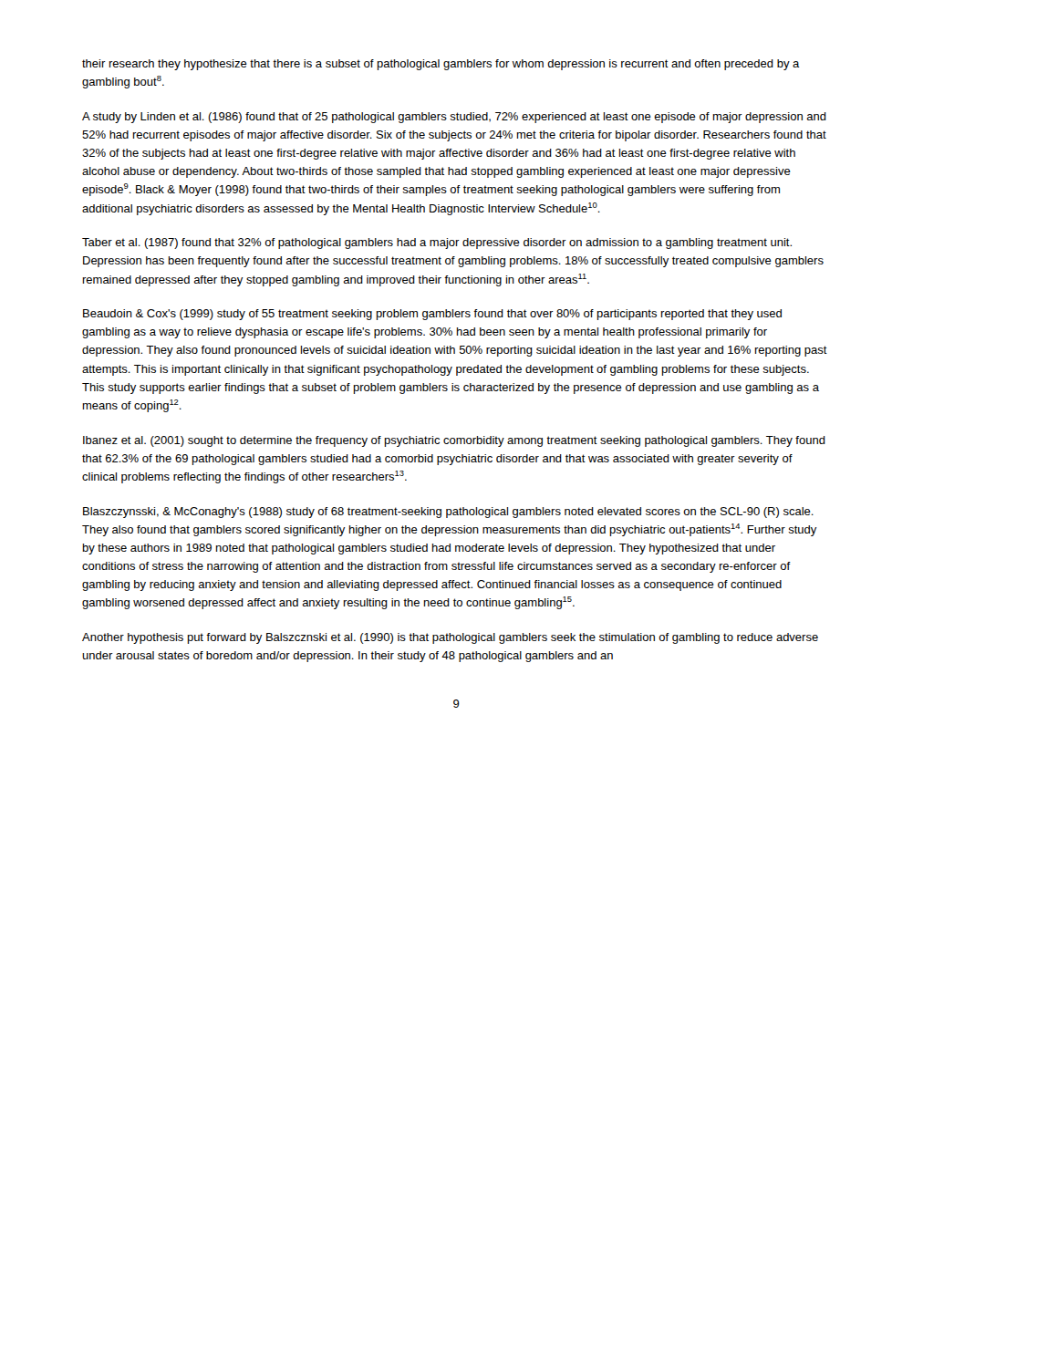their research they hypothesize that there is a subset of pathological gamblers for whom depression is recurrent and often preceded by a gambling bout8.
A study by Linden et al. (1986) found that of 25 pathological gamblers studied, 72% experienced at least one episode of major depression and 52% had recurrent episodes of major affective disorder. Six of the subjects or 24% met the criteria for bipolar disorder. Researchers found that 32% of the subjects had at least one first-degree relative with major affective disorder and 36% had at least one first-degree relative with alcohol abuse or dependency. About two-thirds of those sampled that had stopped gambling experienced at least one major depressive episode9. Black & Moyer (1998) found that two-thirds of their samples of treatment seeking pathological gamblers were suffering from additional psychiatric disorders as assessed by the Mental Health Diagnostic Interview Schedule10.
Taber et al. (1987) found that 32% of pathological gamblers had a major depressive disorder on admission to a gambling treatment unit. Depression has been frequently found after the successful treatment of gambling problems. 18% of successfully treated compulsive gamblers remained depressed after they stopped gambling and improved their functioning in other areas11.
Beaudoin & Cox's (1999) study of 55 treatment seeking problem gamblers found that over 80% of participants reported that they used gambling as a way to relieve dysphasia or escape life's problems. 30% had been seen by a mental health professional primarily for depression. They also found pronounced levels of suicidal ideation with 50% reporting suicidal ideation in the last year and 16% reporting past attempts. This is important clinically in that significant psychopathology predated the development of gambling problems for these subjects. This study supports earlier findings that a subset of problem gamblers is characterized by the presence of depression and use gambling as a means of coping12.
Ibanez et al. (2001) sought to determine the frequency of psychiatric comorbidity among treatment seeking pathological gamblers. They found that 62.3% of the 69 pathological gamblers studied had a comorbid psychiatric disorder and that was associated with greater severity of clinical problems reflecting the findings of other researchers13.
Blaszczynsski, & McConaghy's (1988) study of 68 treatment-seeking pathological gamblers noted elevated scores on the SCL-90 (R) scale. They also found that gamblers scored significantly higher on the depression measurements than did psychiatric out-patients14. Further study by these authors in 1989 noted that pathological gamblers studied had moderate levels of depression. They hypothesized that under conditions of stress the narrowing of attention and the distraction from stressful life circumstances served as a secondary re-enforcer of gambling by reducing anxiety and tension and alleviating depressed affect. Continued financial losses as a consequence of continued gambling worsened depressed affect and anxiety resulting in the need to continue gambling15.
Another hypothesis put forward by Balszcznski et al. (1990) is that pathological gamblers seek the stimulation of gambling to reduce adverse under arousal states of boredom and/or depression. In their study of 48 pathological gamblers and an
9